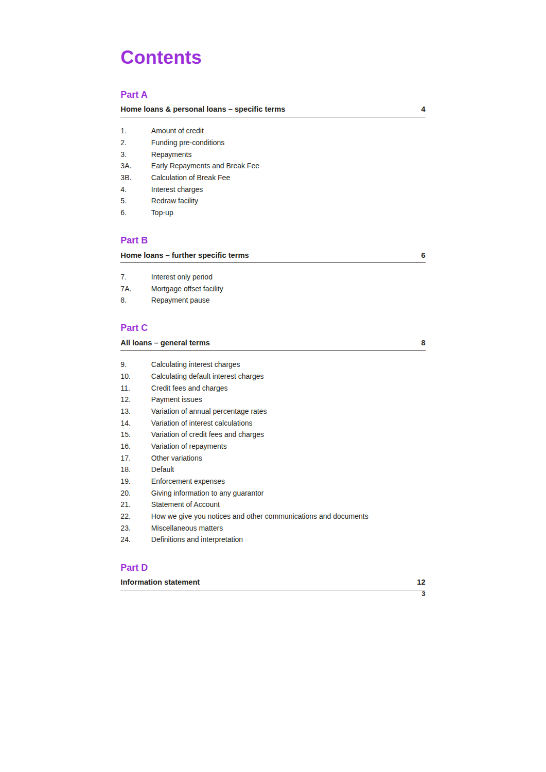Contents
Part A
Home loans & personal loans – specific terms 4
1. Amount of credit
2. Funding pre-conditions
3. Repayments
3A. Early Repayments and Break Fee
3B. Calculation of Break Fee
4. Interest charges
5. Redraw facility
6. Top-up
Part B
Home loans – further specific terms 6
7. Interest only period
7A. Mortgage offset facility
8. Repayment pause
Part C
All loans – general terms 8
9. Calculating interest charges
10. Calculating default interest charges
11. Credit fees and charges
12. Payment issues
13. Variation of annual percentage rates
14. Variation of interest calculations
15. Variation of credit fees and charges
16. Variation of repayments
17. Other variations
18. Default
19. Enforcement expenses
20. Giving information to any guarantor
21. Statement of Account
22. How we give you notices and other communications and documents
23. Miscellaneous matters
24. Definitions and interpretation
Part D
Information statement 12
3